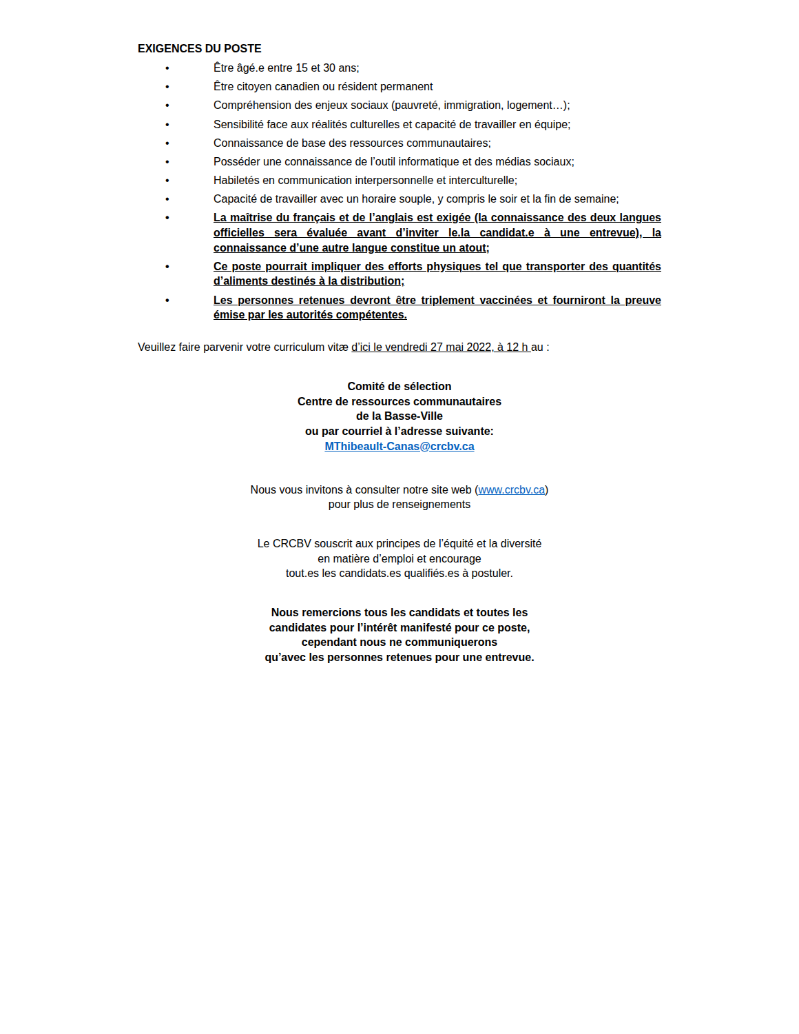EXIGENCES DU POSTE
Être âgé.e entre 15 et 30 ans;
Être citoyen canadien ou résident permanent
Compréhension des enjeux sociaux (pauvreté, immigration, logement…);
Sensibilité face aux réalités culturelles et capacité de travailler en équipe;
Connaissance de base des ressources communautaires;
Posséder une connaissance de l’outil informatique et des médias sociaux;
Habiletés en communication interpersonnelle et interculturelle;
Capacité de travailler avec un horaire souple, y compris le soir et la fin de semaine;
La maîtrise du français et de l’anglais est exigée (la connaissance des deux langues officielles sera évaluée avant d’inviter le.la candidat.e à une entrevue), la connaissance d’une autre langue constitue un atout;
Ce poste pourrait impliquer des efforts physiques tel que transporter des quantités d’aliments destinés à la distribution;
Les personnes retenues devront être triplement vaccinées et fourniront la preuve émise par les autorités compétentes.
Veuillez faire parvenir votre curriculum vitæ d’ici le vendredi 27 mai 2022, à 12 h au :
Comité de sélection
Centre de ressources communautaires
de la Basse-Ville
ou par courriel à l’adresse suivante:
MThibeault-Canas@crcbv.ca
Nous vous invitons à consulter notre site web (www.crcbv.ca)
pour plus de renseignements
Le CRCBV souscrit aux principes de l’équité et la diversité
en matière d’emploi et encourage
tout.es les candidats.es qualifiés.es à postuler.
Nous remercions tous les candidats et toutes les
candidates pour l’intérêt manifesté pour ce poste,
cependant nous ne communiquerons
qu’avec les personnes retenues pour une entrevue.